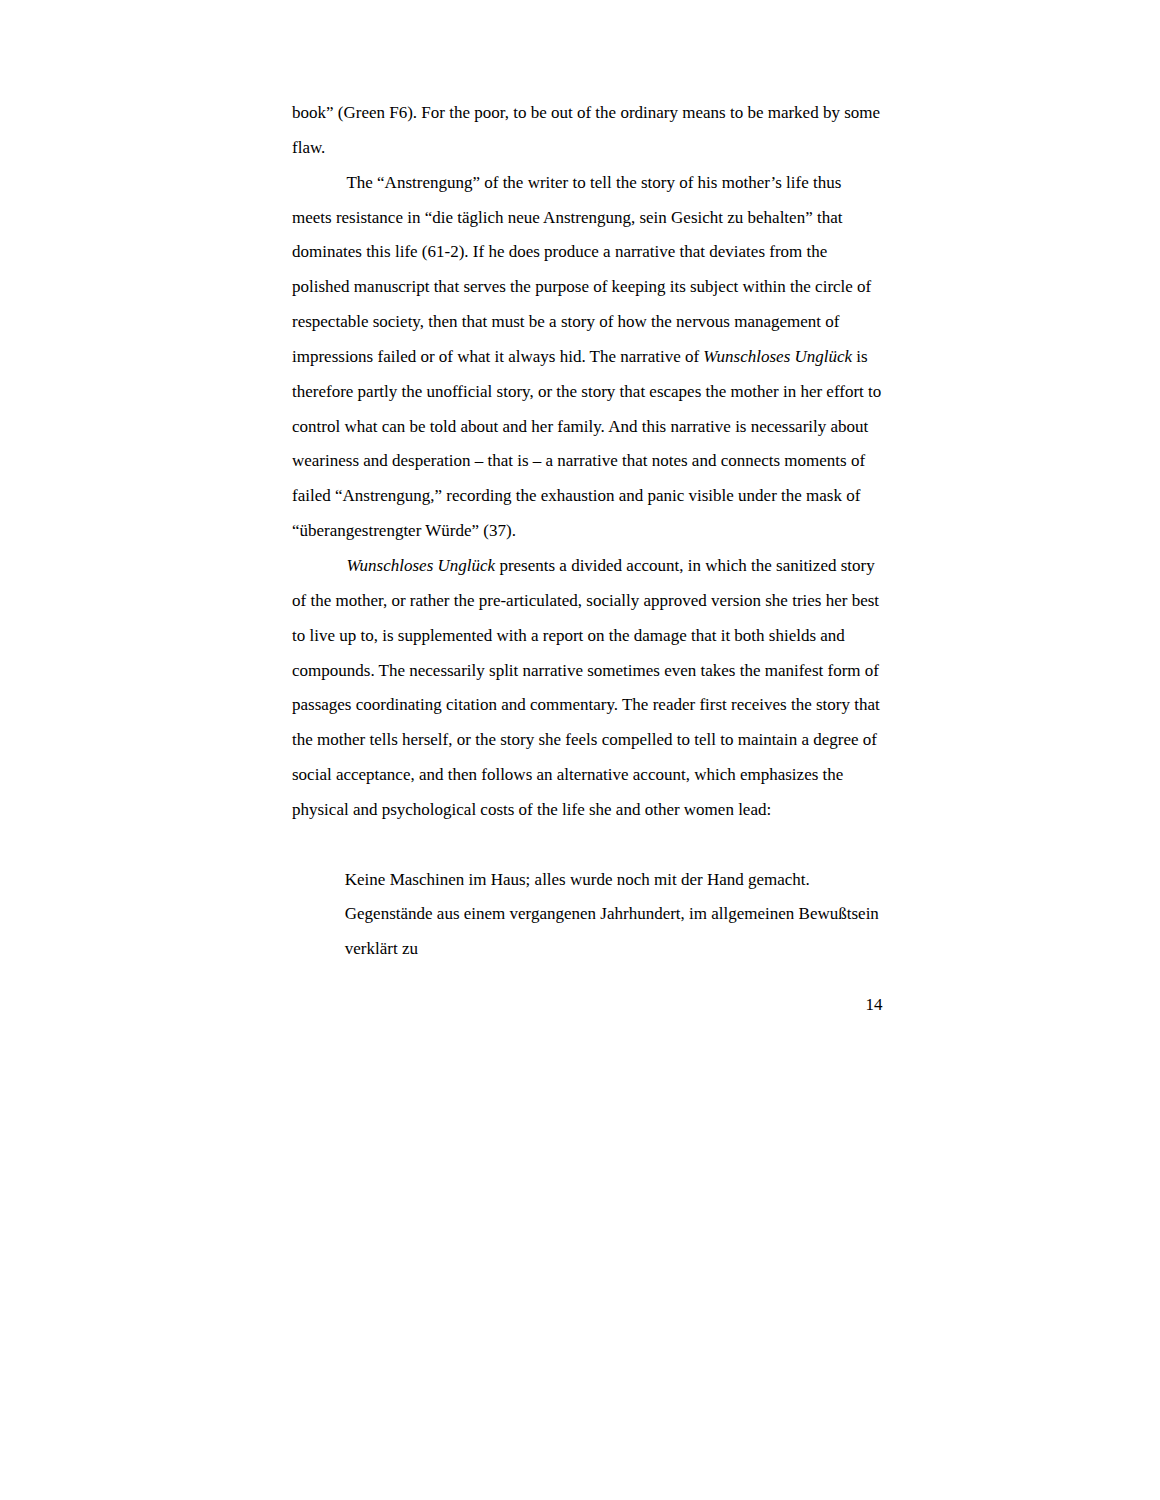book” (Green F6). For the poor, to be out of the ordinary means to be marked by some flaw.
The “Anstrengung” of the writer to tell the story of his mother’s life thus meets resistance in “die täglich neue Anstrengung, sein Gesicht zu behalten” that dominates this life (61-2). If he does produce a narrative that deviates from the polished manuscript that serves the purpose of keeping its subject within the circle of respectable society, then that must be a story of how the nervous management of impressions failed or of what it always hid. The narrative of Wunschloses Unglück is therefore partly the unofficial story, or the story that escapes the mother in her effort to control what can be told about and her family. And this narrative is necessarily about weariness and desperation – that is – a narrative that notes and connects moments of failed “Anstrengung,” recording the exhaustion and panic visible under the mask of “überangestrengter Würde” (37).
Wunschloses Unglück presents a divided account, in which the sanitized story of the mother, or rather the pre-articulated, socially approved version she tries her best to live up to, is supplemented with a report on the damage that it both shields and compounds. The necessarily split narrative sometimes even takes the manifest form of passages coordinating citation and commentary. The reader first receives the story that the mother tells herself, or the story she feels compelled to tell to maintain a degree of social acceptance, and then follows an alternative account, which emphasizes the physical and psychological costs of the life she and other women lead:
Keine Maschinen im Haus; alles wurde noch mit der Hand gemacht. Gegenstände aus einem vergangenen Jahrhundert, im allgemeinen Bewußtsein verklärt zu
14